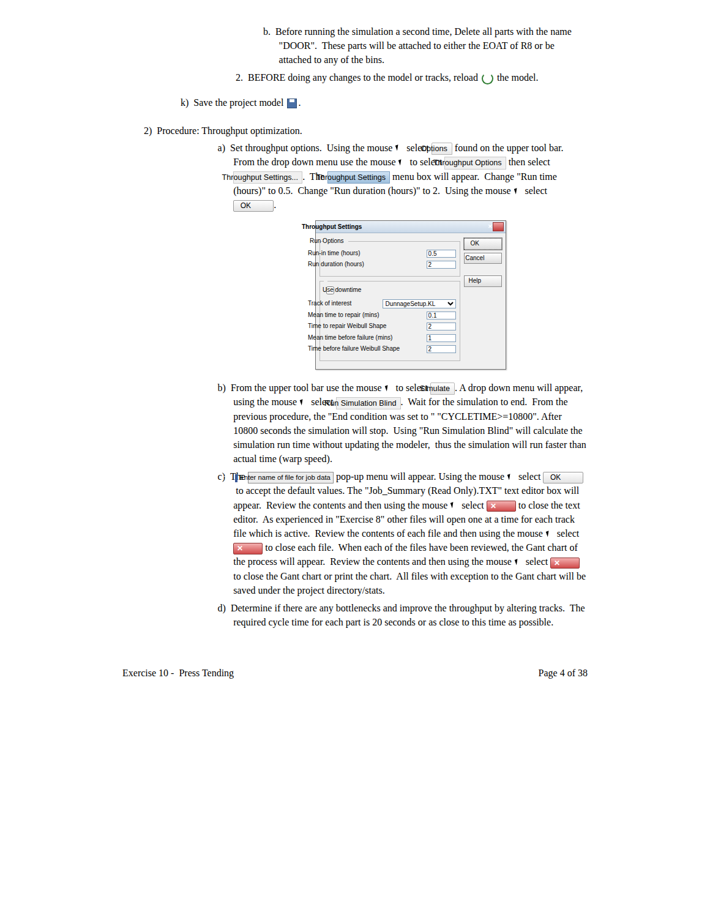b. Before running the simulation a second time, Delete all parts with the name "DOOR". These parts will be attached to either the EOAT of R8 or be attached to any of the bins.
2. BEFORE doing any changes to the model or tracks, reload the model.
k) Save the project model .
2) Procedure: Throughput optimization.
a) Set throughput options. Using the mouse select Options found on the upper tool bar. From the drop down menu use the mouse to select Throughput Options then select Throughput Settings.... The Throughput Settings menu box will appear. Change "Run time (hours)" to 0.5. Change "Run duration (hours)" to 2. Using the mouse select OK.
Throughput Settings ✕
Run Options
Run-in time (hours)
Run duration (hours)
Use downtime
Track of interest DunnageSetup.KL
Mean time to repair (mins)
Time to repair Weibull Shape
Mean time before failure (mins)
Time before failure Weibull Shape
OK
Cancel
Help
b) From the upper tool bar use the mouse to select Simulate. A drop down menu will appear, using the mouse select Run Simulation Blind. Wait for the simulation to end. From the previous procedure, the "End condition was set to " "CYCLETIME>=10800". After 10800 seconds the simulation will stop. Using "Run Simulation Blind" will calculate the simulation run time without updating the modeler, thus the simulation will run faster than actual time (warp speed).
c) The LTPEnter name of file for job data pop-up menu will appear. Using the mouse select OK to accept the default values. The "Job_Summary (Read Only).TXT" text editor box will appear. Review the contents and then using the mouse select ✕ to close the text editor. As experienced in "Exercise 8" other files will open one at a time for each track file which is active. Review the contents of each file and then using the mouse select ✕ to close each file. When each of the files have been reviewed, the Gant chart of the process will appear. Review the contents and then using the mouse select ✕ to close the Gant chart or print the chart. All files with exception to the Gant chart will be saved under the project directory/stats.
d) Determine if there are any bottlenecks and improve the throughput by altering tracks. The required cycle time for each part is 20 seconds or as close to this time as possible.
Exercise 10 - Press Tending Page 4 of 38